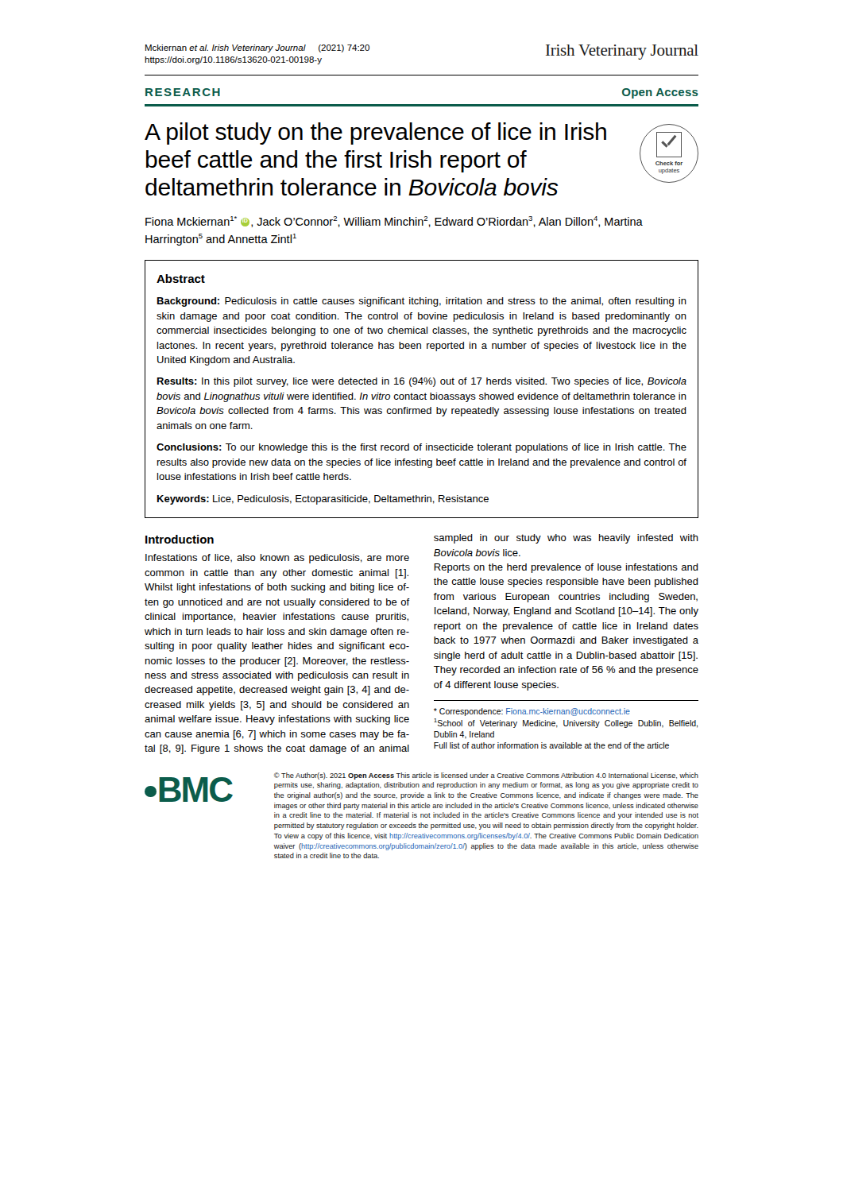Mckiernan et al. Irish Veterinary Journal (2021) 74:20
https://doi.org/10.1186/s13620-021-00198-y
Irish Veterinary Journal
Research
Open Access
Check for
updates
A pilot study on the prevalence of lice in Irish beef cattle and the first Irish report of deltamethrin tolerance in Bovicola bovis
Fiona Mckiernan1* , Jack O’Connor2, William Minchin2, Edward O’Riordan3, Alan Dillon4, Martina Harrington5 and Annetta Zintl1
Abstract
Background: Pediculosis in cattle causes significant itching, irritation and stress to the animal, often resulting in skin damage and poor coat condition. The control of bovine pediculosis in Ireland is based predominantly on commercial insecticides belonging to one of two chemical classes, the synthetic pyrethroids and the macrocyclic lactones. In recent years, pyrethroid tolerance has been reported in a number of species of livestock lice in the United Kingdom and Australia.
Results: In this pilot survey, lice were detected in 16 (94%) out of 17 herds visited. Two species of lice, Bovicola bovis and Linognathus vituli were identified. In vitro contact bioassays showed evidence of deltamethrin tolerance in Bovicola bovis collected from 4 farms. This was confirmed by repeatedly assessing louse infestations on treated animals on one farm.
Conclusions: To our knowledge this is the first record of insecticide tolerant populations of lice in Irish cattle. The results also provide new data on the species of lice infesting beef cattle in Ireland and the prevalence and control of louse infestations in Irish beef cattle herds.
Keywords: Lice, Pediculosis, Ectoparasiticide, Deltamethrin, Resistance
Introduction
Infestations of lice, also known as pediculosis, are more common in cattle than any other domestic animal [1]. Whilst light infestations of both sucking and biting lice often go unnoticed and are not usually considered to be of clinical importance, heavier infestations cause pruritis, which in turn leads to hair loss and skin damage often resulting in poor quality leather hides and significant economic losses to the producer [2]. Moreover, the restlessness and stress associated with pediculosis can result in decreased appetite, decreased weight gain [3, 4] and decreased milk yields [3, 5] and should be considered an animal welfare issue. Heavy infestations with sucking lice can cause anemia [6, 7] which in some cases may be fatal [8, 9]. Figure 1 shows the coat damage of an animal sampled in our study who was heavily infested with Bovicola bovis lice.
Reports on the herd prevalence of louse infestations and the cattle louse species responsible have been published from various European countries including Sweden, Iceland, Norway, England and Scotland [10–14]. The only report on the prevalence of cattle lice in Ireland dates back to 1977 when Oormazdi and Baker investigated a single herd of adult cattle in a Dublin-based abattoir [15]. They recorded an infection rate of 56 % and the presence of 4 different louse species.
* Correspondence: Fiona.mc-kiernan@ucdconnect.ie
1School of Veterinary Medicine, University College Dublin, Belfield, Dublin 4, Ireland
Full list of author information is available at the end of the article
BMC
© The Author(s). 2021 Open Access This article is licensed under a Creative Commons Attribution 4.0 International License, which permits use, sharing, adaptation, distribution and reproduction in any medium or format, as long as you give appropriate credit to the original author(s) and the source, provide a link to the Creative Commons licence, and indicate if changes were made. The images or other third party material in this article are included in the article's Creative Commons licence, unless indicated otherwise in a credit line to the material. If material is not included in the article's Creative Commons licence and your intended use is not permitted by statutory regulation or exceeds the permitted use, you will need to obtain permission directly from the copyright holder. To view a copy of this licence, visit http://creativecommons.org/licenses/by/4.0/. The Creative Commons Public Domain Dedication waiver (http://creativecommons.org/publicdomain/zero/1.0/) applies to the data made available in this article, unless otherwise stated in a credit line to the data.